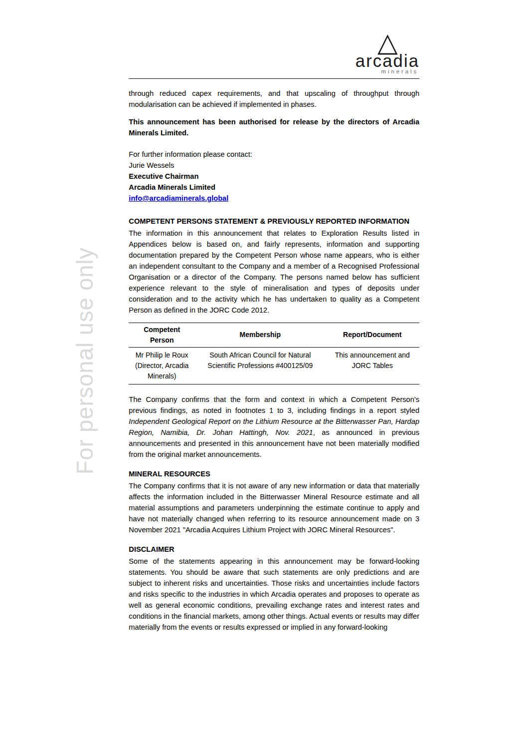For personal use only
△ arcadia minerals
through reduced capex requirements, and that upscaling of throughput through modularisation can be achieved if implemented in phases.
This announcement has been authorised for release by the directors of Arcadia Minerals Limited.
For further information please contact:
Jurie Wessels
Executive Chairman
Arcadia Minerals Limited
info@arcadiaminerals.global
COMPETENT PERSONS STATEMENT & PREVIOUSLY REPORTED INFORMATION
The information in this announcement that relates to Exploration Results listed in Appendices below is based on, and fairly represents, information and supporting documentation prepared by the Competent Person whose name appears, who is either an independent consultant to the Company and a member of a Recognised Professional Organisation or a director of the Company. The persons named below has sufficient experience relevant to the style of mineralisation and types of deposits under consideration and to the activity which he has undertaken to quality as a Competent Person as defined in the JORC Code 2012.
| Competent Person | Membership | Report/Document |
| --- | --- | --- |
| Mr Philip le Roux (Director, Arcadia Minerals) | South African Council for Natural Scientific Professions #400125/09 | This announcement and JORC Tables |
The Company confirms that the form and context in which a Competent Person's previous findings, as noted in footnotes 1 to 3, including findings in a report styled Independent Geological Report on the Lithium Resource at the Bitterwasser Pan, Hardap Region, Namibia, Dr. Johan Hattingh, Nov. 2021, as announced in previous announcements and presented in this announcement have not been materially modified from the original market announcements.
MINERAL RESOURCES
The Company confirms that it is not aware of any new information or data that materially affects the information included in the Bitterwasser Mineral Resource estimate and all material assumptions and parameters underpinning the estimate continue to apply and have not materially changed when referring to its resource announcement made on 3 November 2021 "Arcadia Acquires Lithium Project with JORC Mineral Resources".
DISCLAIMER
Some of the statements appearing in this announcement may be forward-looking statements. You should be aware that such statements are only predictions and are subject to inherent risks and uncertainties. Those risks and uncertainties include factors and risks specific to the industries in which Arcadia operates and proposes to operate as well as general economic conditions, prevailing exchange rates and interest rates and conditions in the financial markets, among other things. Actual events or results may differ materially from the events or results expressed or implied in any forward-looking